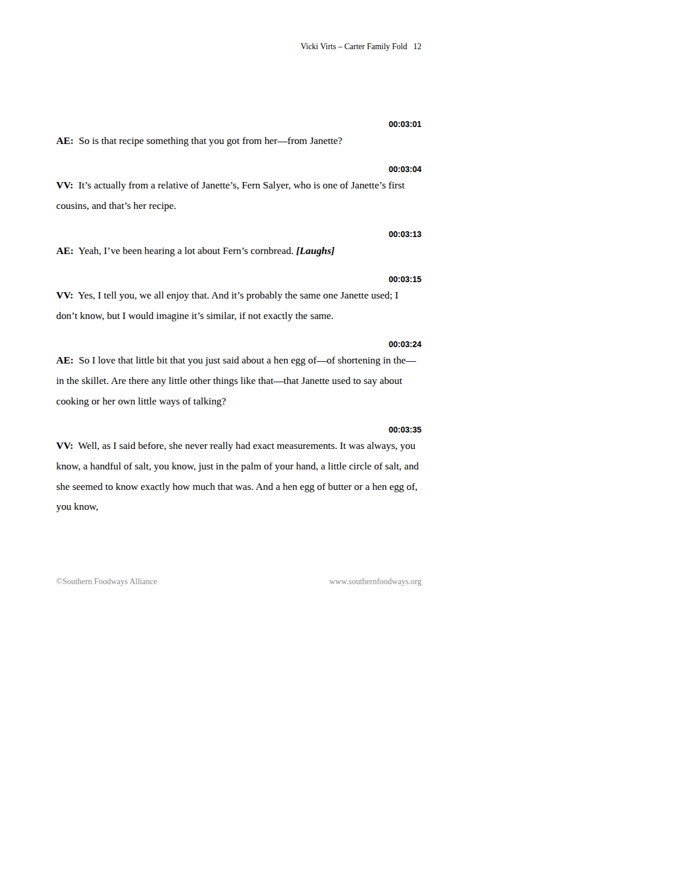Vicki Virts – Carter Family Fold 12
00:03:01
AE: So is that recipe something that you got from her—from Janette?
00:03:04
VV: It’s actually from a relative of Janette’s, Fern Salyer, who is one of Janette’s first cousins, and that’s her recipe.
00:03:13
AE: Yeah, I’ve been hearing a lot about Fern’s cornbread. [Laughs]
00:03:15
VV: Yes, I tell you, we all enjoy that. And it’s probably the same one Janette used; I don’t know, but I would imagine it’s similar, if not exactly the same.
00:03:24
AE: So I love that little bit that you just said about a hen egg of—of shortening in the—in the skillet. Are there any little other things like that—that Janette used to say about cooking or her own little ways of talking?
00:03:35
VV: Well, as I said before, she never really had exact measurements. It was always, you know, a handful of salt, you know, just in the palm of your hand, a little circle of salt, and she seemed to know exactly how much that was. And a hen egg of butter or a hen egg of, you know,
©Southern Foodways Alliance
www.southernfoodways.org